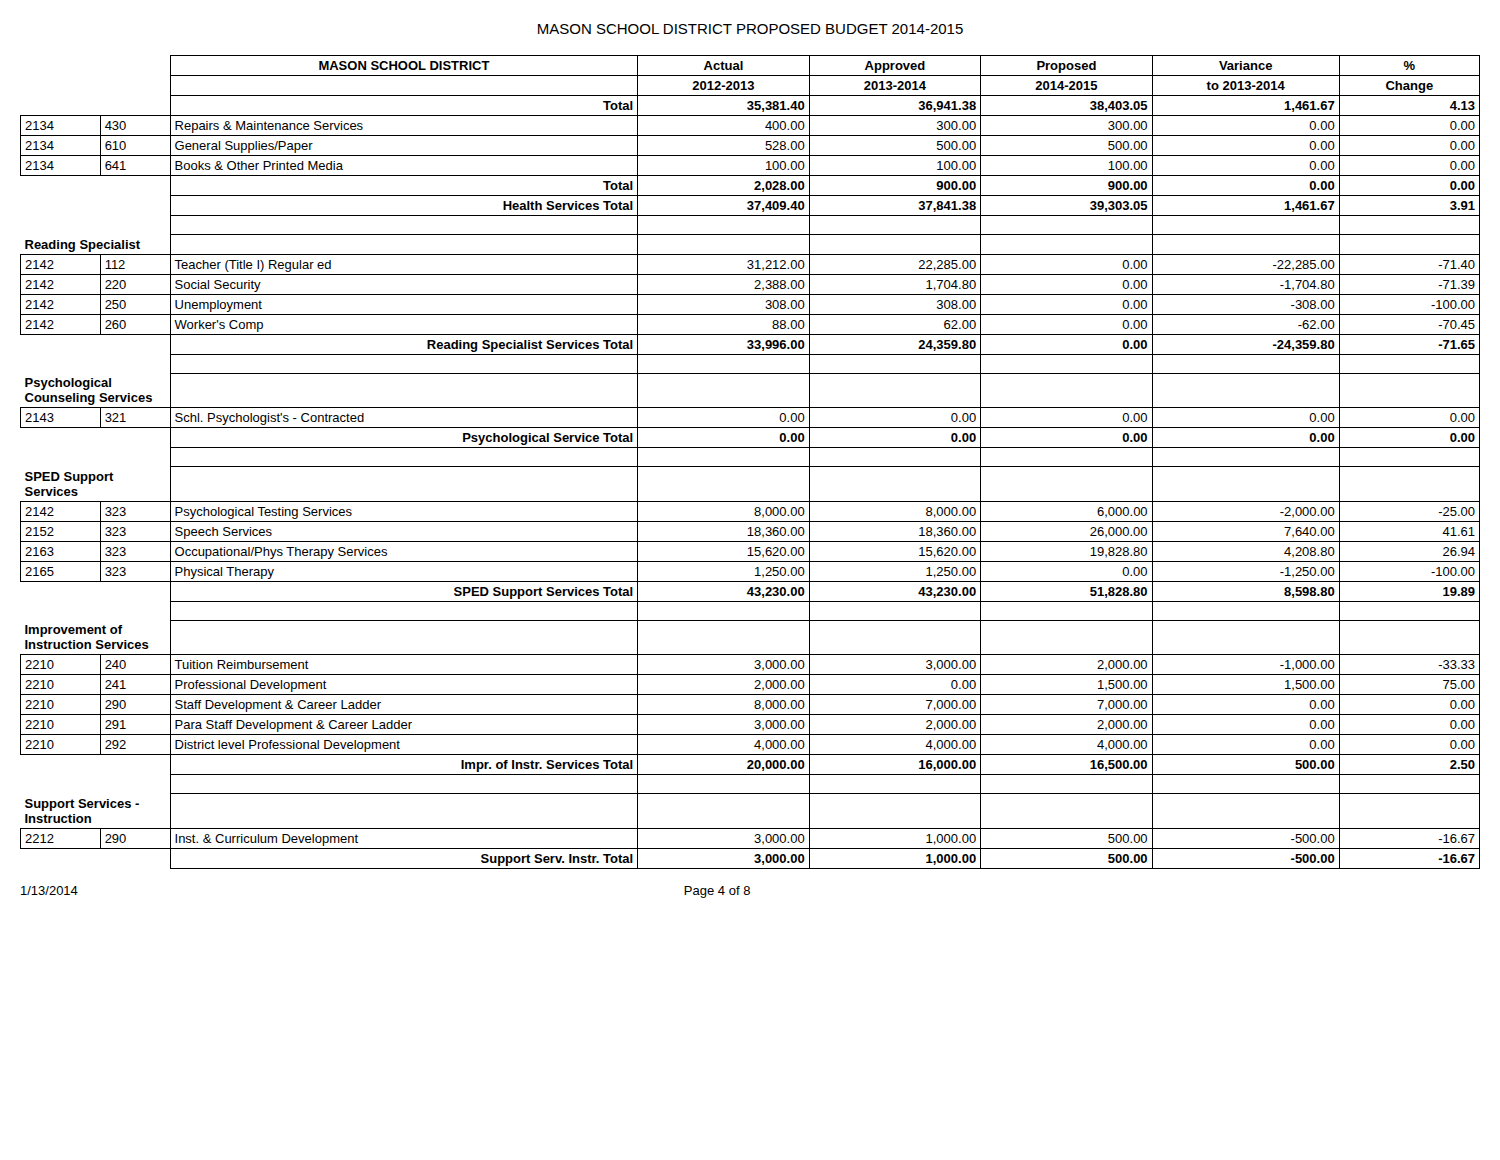MASON SCHOOL DISTRICT PROPOSED BUDGET 2014-2015
| | | MASON SCHOOL DISTRICT | Actual | Approved | Proposed | Variance | % |
| | | | 2012-2013 | 2013-2014 | 2014-2015 | to 2013-2014 | Change |
| | | Total | 35,381.40 | 36,941.38 | 38,403.05 | 1,461.67 | 4.13 |
| 2134 | 430 | Repairs & Maintenance Services | 400.00 | 300.00 | 300.00 | 0.00 | 0.00 |
| 2134 | 610 | General Supplies/Paper | 528.00 | 500.00 | 500.00 | 0.00 | 0.00 |
| 2134 | 641 | Books & Other Printed Media | 100.00 | 100.00 | 100.00 | 0.00 | 0.00 |
| | | Total | 2,028.00 | 900.00 | 900.00 | 0.00 | 0.00 |
| | | Health Services Total | 37,409.40 | 37,841.38 | 39,303.05 | 1,461.67 | 3.91 |
| Reading Specialist | | | | | | |
| 2142 | 112 | Teacher (Title I) Regular ed | 31,212.00 | 22,285.00 | 0.00 | -22,285.00 | -71.40 |
| 2142 | 220 | Social Security | 2,388.00 | 1,704.80 | 0.00 | -1,704.80 | -71.39 |
| 2142 | 250 | Unemployment | 308.00 | 308.00 | 0.00 | -308.00 | -100.00 |
| 2142 | 260 | Worker's Comp | 88.00 | 62.00 | 0.00 | -62.00 | -70.45 |
| | | Reading Specialist Services Total | 33,996.00 | 24,359.80 | 0.00 | -24,359.80 | -71.65 |
| Psychological Counseling Services | | | | | | |
| 2143 | 321 | Schl. Psychologist's - Contracted | 0.00 | 0.00 | 0.00 | 0.00 | 0.00 |
| | | Psychological Service Total | 0.00 | 0.00 | 0.00 | 0.00 | 0.00 |
| SPED Support Services | | | | | | |
| 2142 | 323 | Psychological Testing Services | 8,000.00 | 8,000.00 | 6,000.00 | -2,000.00 | -25.00 |
| 2152 | 323 | Speech Services | 18,360.00 | 18,360.00 | 26,000.00 | 7,640.00 | 41.61 |
| 2163 | 323 | Occupational/Phys Therapy Services | 15,620.00 | 15,620.00 | 19,828.80 | 4,208.80 | 26.94 |
| 2165 | 323 | Physical Therapy | 1,250.00 | 1,250.00 | 0.00 | -1,250.00 | -100.00 |
| | | SPED Support Services Total | 43,230.00 | 43,230.00 | 51,828.80 | 8,598.80 | 19.89 |
| Improvement of Instruction Services | | | | | | |
| 2210 | 240 | Tuition Reimbursement | 3,000.00 | 3,000.00 | 2,000.00 | -1,000.00 | -33.33 |
| 2210 | 241 | Professional Development | 2,000.00 | 0.00 | 1,500.00 | 1,500.00 | 75.00 |
| 2210 | 290 | Staff Development & Career Ladder | 8,000.00 | 7,000.00 | 7,000.00 | 0.00 | 0.00 |
| 2210 | 291 | Para Staff Development & Career Ladder | 3,000.00 | 2,000.00 | 2,000.00 | 0.00 | 0.00 |
| 2210 | 292 | District level Professional Development | 4,000.00 | 4,000.00 | 4,000.00 | 0.00 | 0.00 |
| | | Impr. of Instr. Services Total | 20,000.00 | 16,000.00 | 16,500.00 | 500.00 | 2.50 |
| Support Services - Instruction | | | | | | |
| 2212 | 290 | Inst. & Curriculum Development | 3,000.00 | 1,000.00 | 500.00 | -500.00 | -16.67 |
| | | Support Serv. Instr. Total | 3,000.00 | 1,000.00 | 500.00 | -500.00 | -16.67 |
1/13/2014
Page 4 of 8